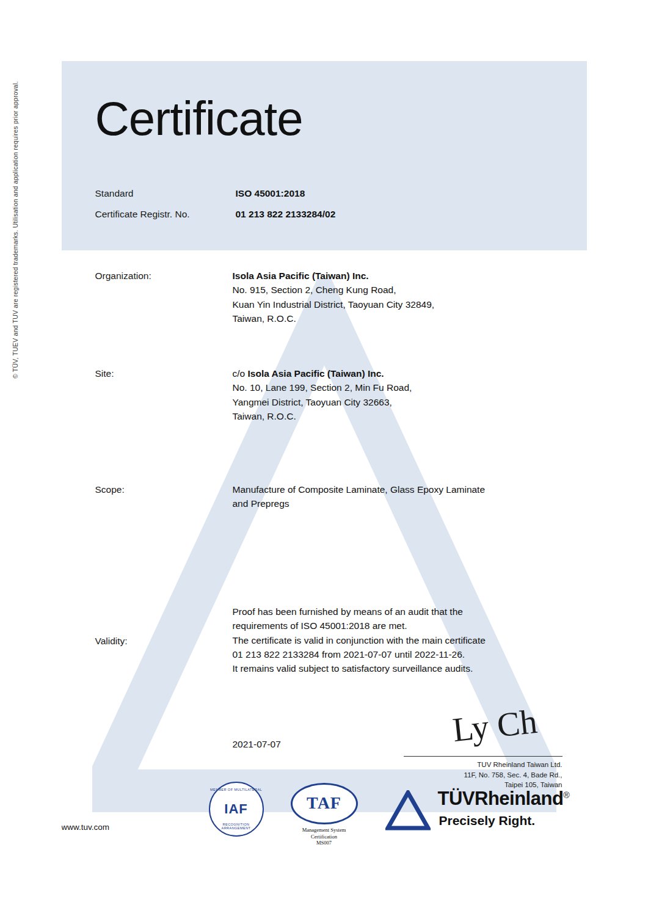© TÜV, TUEV and TUV are registered trademarks. Utilisation and application requires prior approval.
Certificate
Standard
ISO 45001:2018
Certificate Registr. No.
01 213 822 2133284/02
Organization:
Isola Asia Pacific (Taiwan) Inc.
No. 915, Section 2, Cheng Kung Road,
Kuan Yin Industrial District, Taoyuan City 32849,
Taiwan, R.O.C.
Site:
c/o Isola Asia Pacific (Taiwan) Inc.
No. 10, Lane 199, Section 2, Min Fu Road,
Yangmei District, Taoyuan City 32663,
Taiwan, R.O.C.
Scope:
Manufacture of Composite Laminate, Glass Epoxy Laminate
and Prepregs
Validity:
Proof has been furnished by means of an audit that the
requirements of ISO 45001:2018 are met.
The certificate is valid in conjunction with the main certificate
01 213 822 2133284 from 2021-07-07 until 2022-11-26.
It remains valid subject to satisfactory surveillance audits.
2021-07-07
Ly Ch
TUV Rheinland Taiwan Ltd.
11F, No. 758, Sec. 4, Bade Rd.,
Taipei 105, Taiwan
www.tuv.com
MEMBER OF MULTILATERAL
IAF
RECOGNITION
ARRANGEMENT
TAF
Management System
Certification
MS007
TÜVRheinland®
Precisely Right.